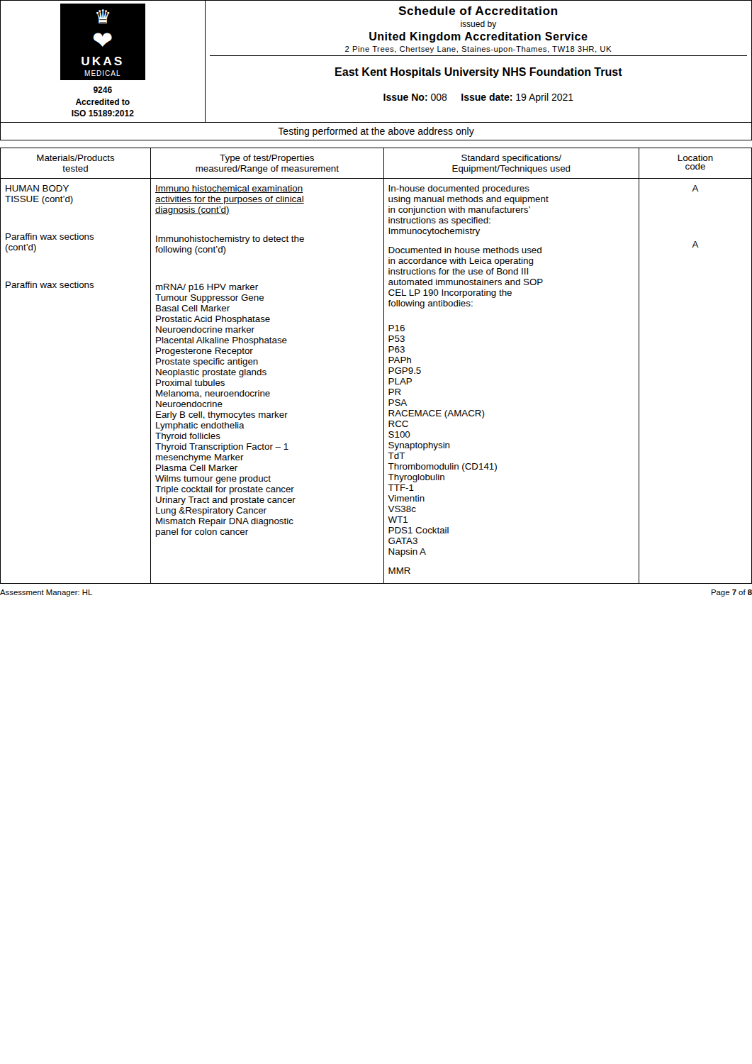| ♛ ❤ UKAS MEDICAL 9246 Accredited to ISO 15189:2012 | Schedule of Accreditation issued by United Kingdom Accreditation Service 2 Pine Trees, Chertsey Lane, Staines-upon-Thames, TW18 3HR, UK East Kent Hospitals University NHS Foundation Trust Issue No: 008 Issue date: 19 April 2021 |
Testing performed at the above address only
| Materials/Products tested | Type of test/Properties measured/Range of measurement | Standard specifications/ Equipment/Techniques used | Location code |
| --- | --- | --- | --- |
| HUMAN BODY TISSUE (cont’d) Paraffin wax sections (cont’d) Paraffin wax sections | Immuno histochemical examination activities for the purposes of clinical diagnosis (cont’d) Immunohistochemistry to detect the following (cont’d) mRNA/ p16 HPV marker Tumour Suppressor Gene Basal Cell Marker Prostatic Acid Phosphatase Neuroendocrine marker Placental Alkaline Phosphatase Progesterone Receptor Prostate specific antigen Neoplastic prostate glands Proximal tubules Melanoma, neuroendocrine Neuroendocrine Early B cell, thymocytes marker Lymphatic endothelia Thyroid follicles Thyroid Transcription Factor – 1 mesenchyme Marker Plasma Cell Marker Wilms tumour gene product Triple cocktail for prostate cancer Urinary Tract and prostate cancer Lung &Respiratory Cancer Mismatch Repair DNA diagnostic panel for colon cancer | In-house documented procedures using manual methods and equipment in conjunction with manufacturers’ instructions as specified: Immunocytochemistry Documented in house methods used in accordance with Leica operating instructions for the use of Bond III automated immunostainers and SOP CEL LP 190 Incorporating the following antibodies: P16 P53 P63 PAPh PGP9.5 PLAP PR PSA RACEMACE (AMACR) RCC S100 Synaptophysin TdT Thrombomodulin (CD141) Thyroglobulin TTF-1 Vimentin VS38c WT1 PDS1 Cocktail GATA3 Napsin A MMR | A A |
Assessment Manager: HL
Page 7 of 8